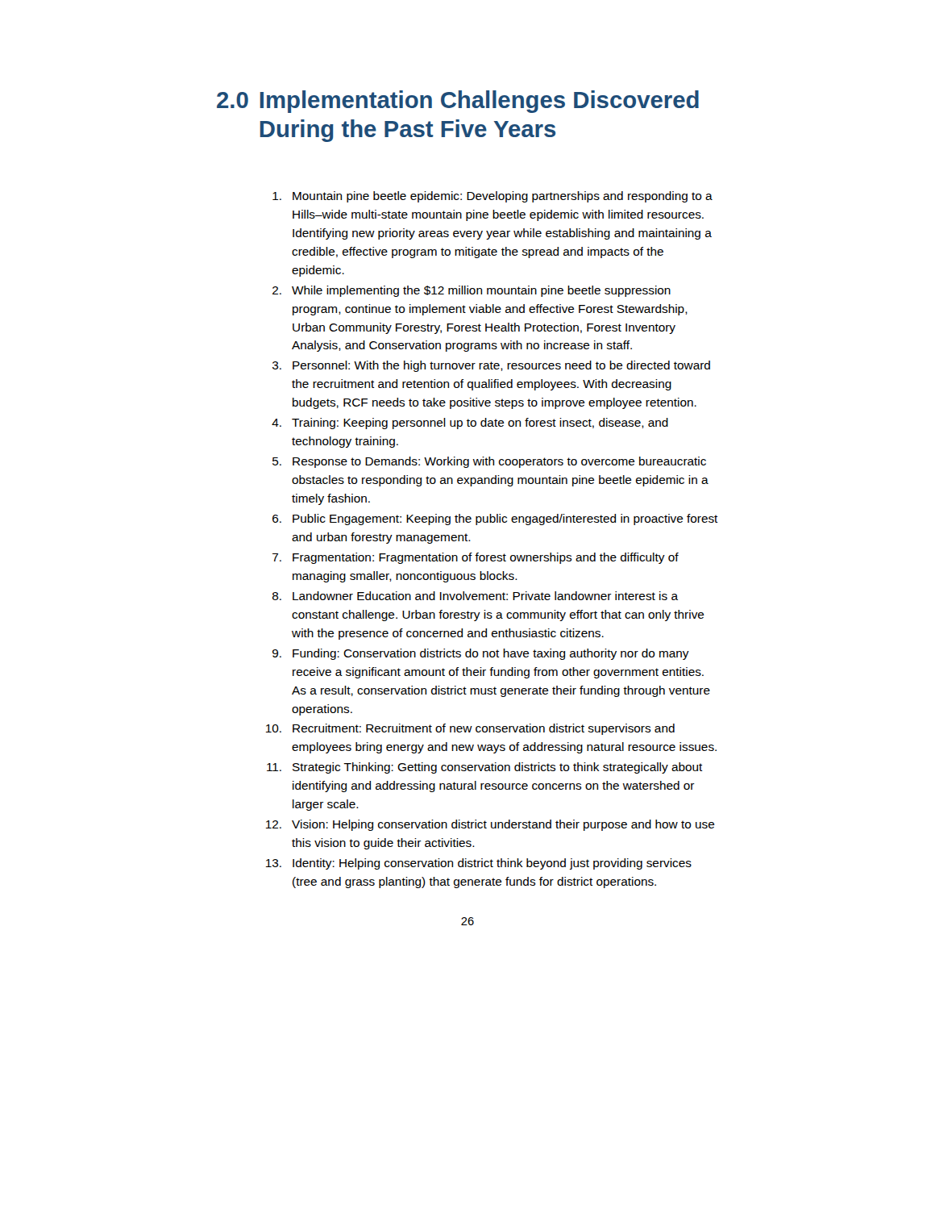2.0 Implementation Challenges Discovered During the Past Five Years
Mountain pine beetle epidemic: Developing partnerships and responding to a Hills–wide multi-state mountain pine beetle epidemic with limited resources. Identifying new priority areas every year while establishing and maintaining a credible, effective program to mitigate the spread and impacts of the epidemic.
While implementing the $12 million mountain pine beetle suppression program, continue to implement viable and effective Forest Stewardship, Urban Community Forestry, Forest Health Protection, Forest Inventory Analysis, and Conservation programs with no increase in staff.
Personnel: With the high turnover rate, resources need to be directed toward the recruitment and retention of qualified employees. With decreasing budgets, RCF needs to take positive steps to improve employee retention.
Training: Keeping personnel up to date on forest insect, disease, and technology training.
Response to Demands: Working with cooperators to overcome bureaucratic obstacles to responding to an expanding mountain pine beetle epidemic in a timely fashion.
Public Engagement: Keeping the public engaged/interested in proactive forest and urban forestry management.
Fragmentation: Fragmentation of forest ownerships and the difficulty of managing smaller, noncontiguous blocks.
Landowner Education and Involvement: Private landowner interest is a constant challenge. Urban forestry is a community effort that can only thrive with the presence of concerned and enthusiastic citizens.
Funding: Conservation districts do not have taxing authority nor do many receive a significant amount of their funding from other government entities. As a result, conservation district must generate their funding through venture operations.
Recruitment: Recruitment of new conservation district supervisors and employees bring energy and new ways of addressing natural resource issues.
Strategic Thinking: Getting conservation districts to think strategically about identifying and addressing natural resource concerns on the watershed or larger scale.
Vision: Helping conservation district understand their purpose and how to use this vision to guide their activities.
Identity: Helping conservation district think beyond just providing services (tree and grass planting) that generate funds for district operations.
26